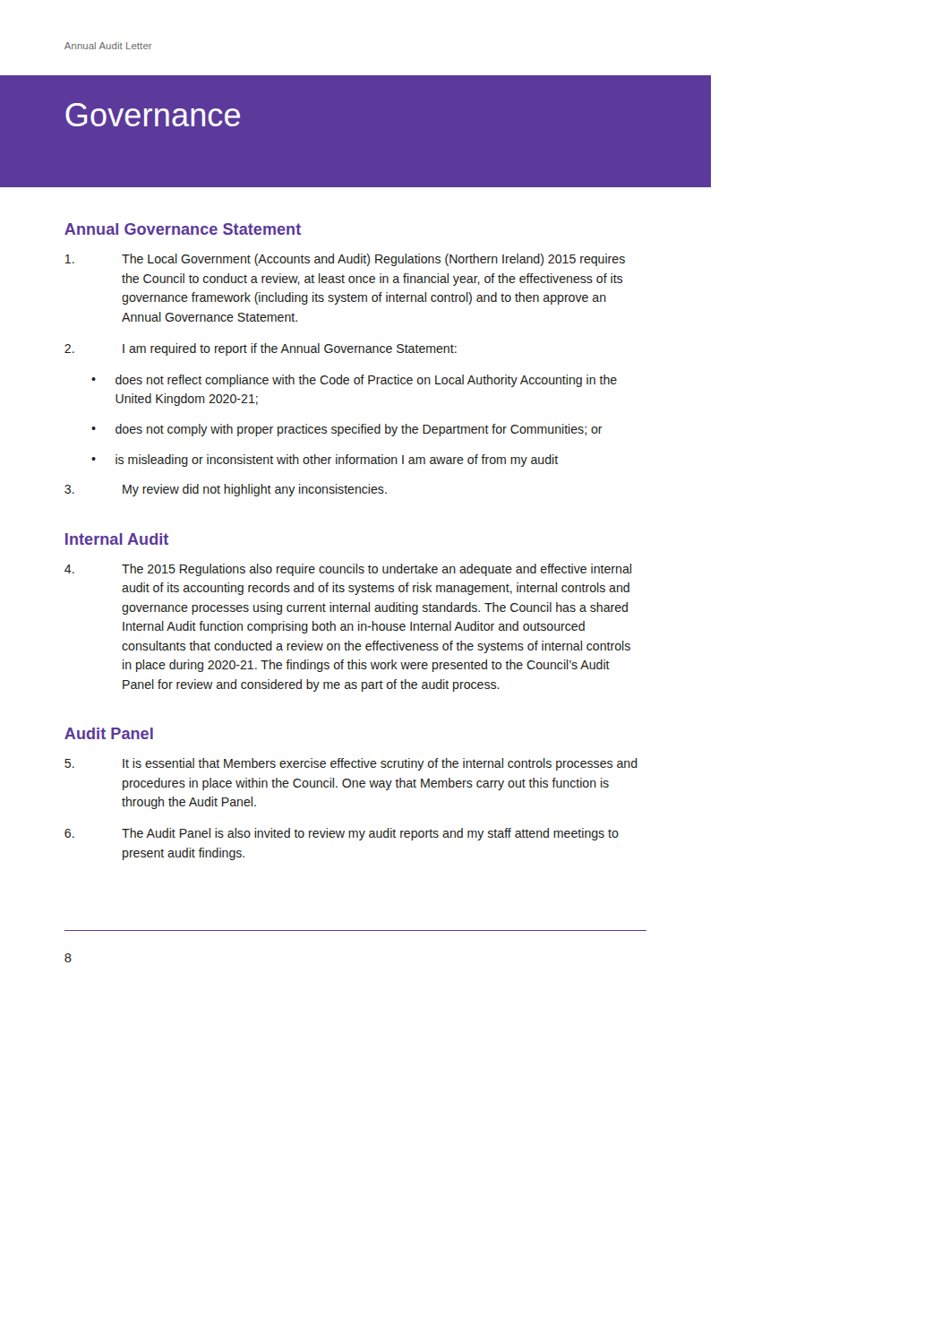Annual Audit Letter
Governance
Annual Governance Statement
1.
The Local Government (Accounts and Audit) Regulations (Northern Ireland) 2015 requires the Council to conduct a review, at least once in a financial year, of the effectiveness of its governance framework (including its system of internal control) and to then approve an Annual Governance Statement.
2.
I am required to report if the Annual Governance Statement:
does not reflect compliance with the Code of Practice on Local Authority Accounting in the United Kingdom 2020-21;
does not comply with proper practices specified by the Department for Communities; or
is misleading or inconsistent with other information I am aware of from my audit
3.
My review did not highlight any inconsistencies.
Internal Audit
4.
The 2015 Regulations also require councils to undertake an adequate and effective internal audit of its accounting records and of its systems of risk management, internal controls and governance processes using current internal auditing standards. The Council has a shared Internal Audit function comprising both an in-house Internal Auditor and outsourced consultants that conducted a review on the effectiveness of the systems of internal controls in place during 2020-21. The findings of this work were presented to the Council’s Audit Panel for review and considered by me as part of the audit process.
Audit Panel
5.
It is essential that Members exercise effective scrutiny of the internal controls processes and procedures in place within the Council. One way that Members carry out this function is through the Audit Panel.
6.
The Audit Panel is also invited to review my audit reports and my staff attend meetings to present audit findings.
8